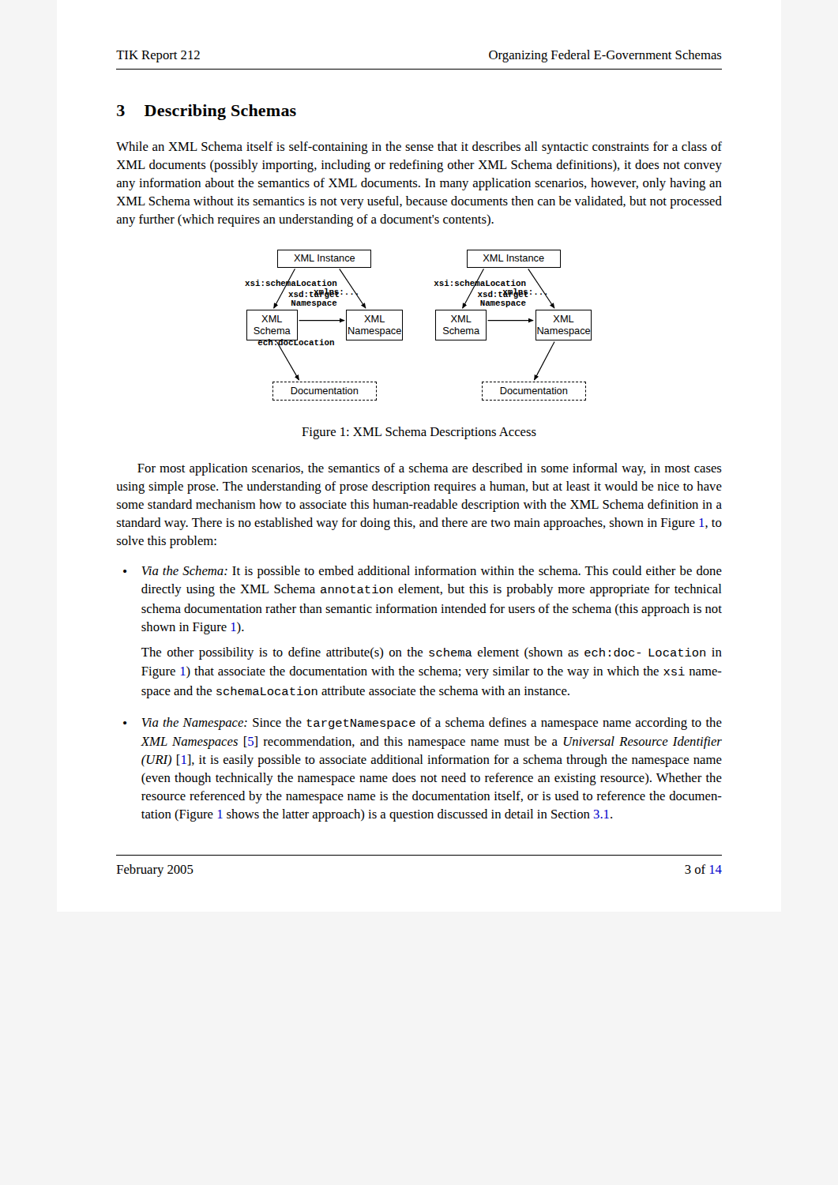TIK Report 212 Organizing Federal E-Government Schemas
3 Describing Schemas
While an XML Schema itself is self-containing in the sense that it describes all syntactic constraints for a class of XML documents (possibly importing, including or redefining other XML Schema definitions), it does not convey any information about the semantics of XML documents. In many application scenarios, however, only having an XML Schema without its semantics is not very useful, because documents then can be validated, but not processed any further (which requires an understanding of a document's contents).
XML Instance
XML
Schema
XML
Namespace
Documentation
xsi:schemaLocation xmlns:... xsd:target
Namespace ech:docLocation
XML Instance
XML
Schema
XML
Namespace
Documentation
xsi:schemaLocation xmlns:... xsd:target
Namespace
Figure 1: XML Schema Descriptions Access
For most application scenarios, the semantics of a schema are described in some informal way, in most cases using simple prose. The understanding of prose description requires a human, but at least it would be nice to have some standard mechanism how to associate this human-readable description with the XML Schema definition in a standard way. There is no established way for doing this, and there are two main approaches, shown in Figure 1, to solve this problem:
Via the Schema: It is possible to embed additional information within the schema. This could either be done directly using the XML Schema annotation element, but this is probably more appropriate for technical schema documentation rather than semantic information intended for users of the schema (this approach is not shown in Figure 1).
The other possibility is to define attribute(s) on the schema element (shown as ech:doc- Location in Figure 1) that associate the documentation with the schema; very similar to the way in which the xsi namespace and the schemaLocation attribute associate the schema with an instance.
Via the Namespace: Since the targetNamespace of a schema defines a namespace name according to the XML Namespaces [5] recommendation, and this namespace name must be a Universal Resource Identifier (URI) [1], it is easily possible to associate additional information for a schema through the namespace name (even though technically the namespace name does not need to reference an existing resource). Whether the resource referenced by the namespace name is the documentation itself, or is used to reference the documentation (Figure 1 shows the latter approach) is a question discussed in detail in Section 3.1.
February 2005 3 of 14